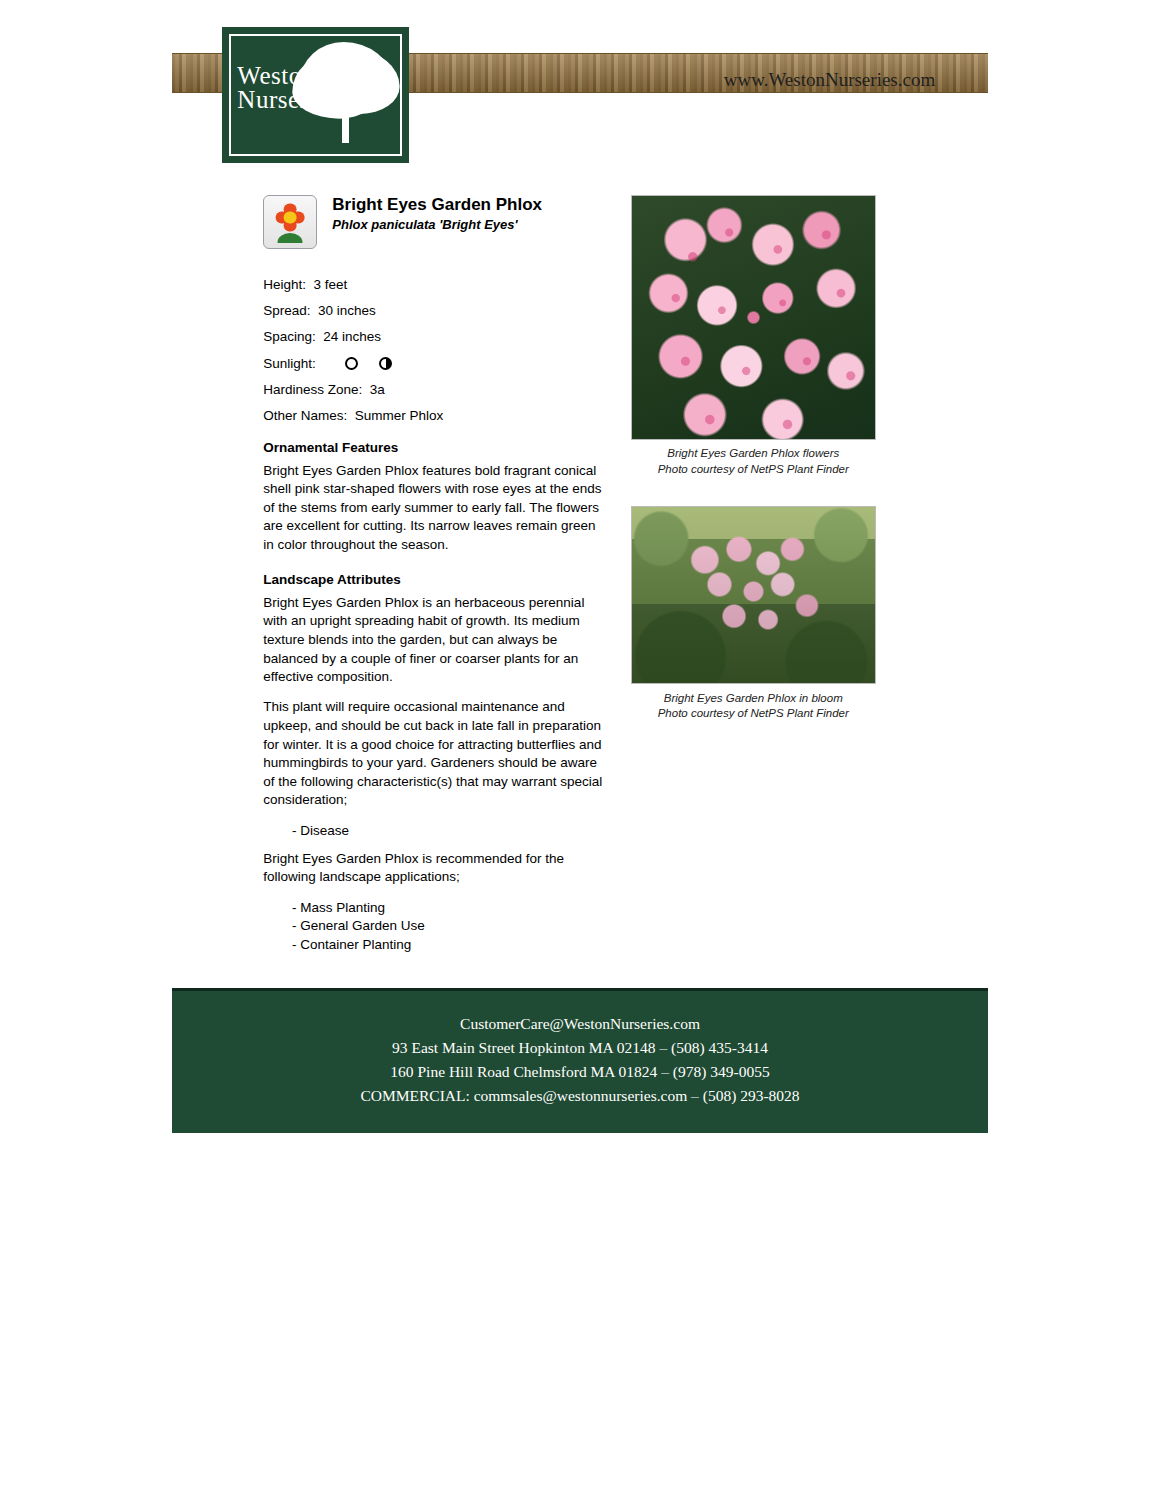Weston Nurseries
www.WestonNurseries.com
Bright Eyes Garden Phlox
Phlox paniculata 'Bright Eyes'
Height: 3 feet
Spread: 30 inches
Spacing: 24 inches
Sunlight:
Hardiness Zone: 3a
Other Names: Summer Phlox
Ornamental Features
Bright Eyes Garden Phlox features bold fragrant conical shell pink star-shaped flowers with rose eyes at the ends of the stems from early summer to early fall. The flowers are excellent for cutting. Its narrow leaves remain green in color throughout the season.
Landscape Attributes
Bright Eyes Garden Phlox is an herbaceous perennial with an upright spreading habit of growth. Its medium texture blends into the garden, but can always be balanced by a couple of finer or coarser plants for an effective composition.
This plant will require occasional maintenance and upkeep, and should be cut back in late fall in preparation for winter. It is a good choice for attracting butterflies and hummingbirds to your yard. Gardeners should be aware of the following characteristic(s) that may warrant special consideration;
Disease
Bright Eyes Garden Phlox is recommended for the following landscape applications;
Mass Planting
General Garden Use
Container Planting
Bright Eyes Garden Phlox flowers
Photo courtesy of NetPS Plant Finder
Bright Eyes Garden Phlox in bloom
Photo courtesy of NetPS Plant Finder
CustomerCare@WestonNurseries.com
93 East Main Street Hopkinton MA 02148 – (508) 435-3414
160 Pine Hill Road Chelmsford MA 01824 – (978) 349-0055
COMMERCIAL: commsales@westonnurseries.com – (508) 293-8028